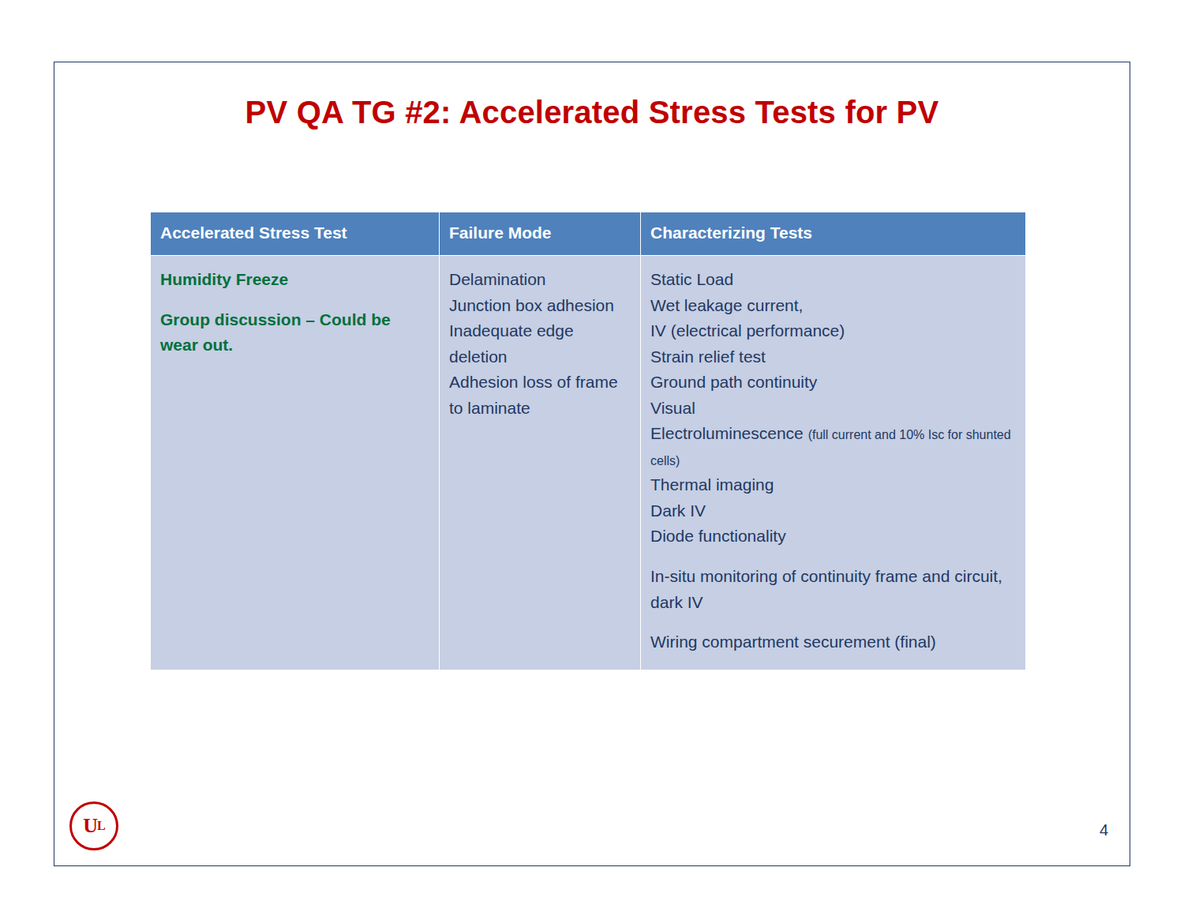PV QA TG #2: Accelerated Stress Tests for PV
| Accelerated Stress Test | Failure Mode | Characterizing Tests |
| --- | --- | --- |
| Humidity Freeze Group discussion – Could be wear out. | Delamination Junction box adhesion Inadequate edge deletion Adhesion loss of frame to laminate | Static Load Wet leakage current, IV (electrical performance) Strain relief test Ground path continuity Visual Electroluminescence (full current and 10% Isc for shunted cells) Thermal imaging Dark IV Diode functionality In-situ monitoring of continuity frame and circuit, dark IV Wiring compartment securement (final) |
UL
4